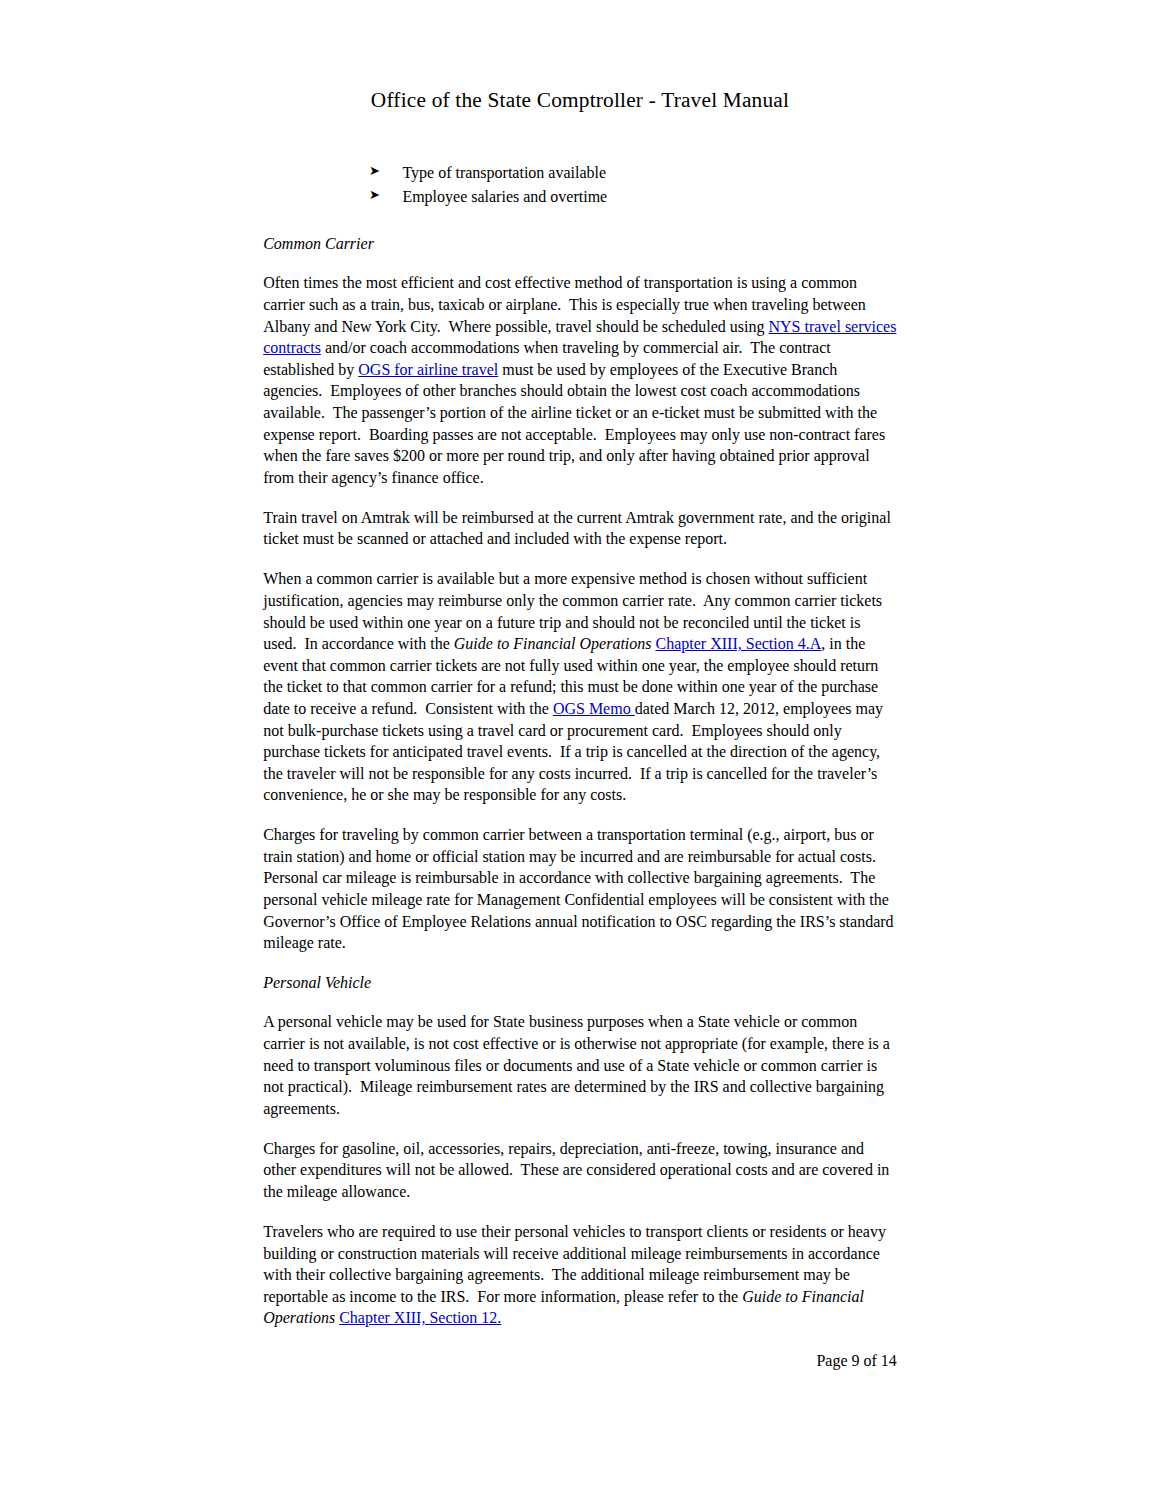Office of the State Comptroller - Travel Manual
Type of transportation available
Employee salaries and overtime
Common Carrier
Often times the most efficient and cost effective method of transportation is using a common carrier such as a train, bus, taxicab or airplane. This is especially true when traveling between Albany and New York City. Where possible, travel should be scheduled using NYS travel services contracts and/or coach accommodations when traveling by commercial air. The contract established by OGS for airline travel must be used by employees of the Executive Branch agencies. Employees of other branches should obtain the lowest cost coach accommodations available. The passenger’s portion of the airline ticket or an e-ticket must be submitted with the expense report. Boarding passes are not acceptable. Employees may only use non-contract fares when the fare saves $200 or more per round trip, and only after having obtained prior approval from their agency’s finance office.
Train travel on Amtrak will be reimbursed at the current Amtrak government rate, and the original ticket must be scanned or attached and included with the expense report.
When a common carrier is available but a more expensive method is chosen without sufficient justification, agencies may reimburse only the common carrier rate. Any common carrier tickets should be used within one year on a future trip and should not be reconciled until the ticket is used. In accordance with the Guide to Financial Operations Chapter XIII, Section 4.A, in the event that common carrier tickets are not fully used within one year, the employee should return the ticket to that common carrier for a refund; this must be done within one year of the purchase date to receive a refund. Consistent with the OGS Memo dated March 12, 2012, employees may not bulk-purchase tickets using a travel card or procurement card. Employees should only purchase tickets for anticipated travel events. If a trip is cancelled at the direction of the agency, the traveler will not be responsible for any costs incurred. If a trip is cancelled for the traveler’s convenience, he or she may be responsible for any costs.
Charges for traveling by common carrier between a transportation terminal (e.g., airport, bus or train station) and home or official station may be incurred and are reimbursable for actual costs. Personal car mileage is reimbursable in accordance with collective bargaining agreements. The personal vehicle mileage rate for Management Confidential employees will be consistent with the Governor’s Office of Employee Relations annual notification to OSC regarding the IRS’s standard mileage rate.
Personal Vehicle
A personal vehicle may be used for State business purposes when a State vehicle or common carrier is not available, is not cost effective or is otherwise not appropriate (for example, there is a need to transport voluminous files or documents and use of a State vehicle or common carrier is not practical). Mileage reimbursement rates are determined by the IRS and collective bargaining agreements.
Charges for gasoline, oil, accessories, repairs, depreciation, anti-freeze, towing, insurance and other expenditures will not be allowed. These are considered operational costs and are covered in the mileage allowance.
Travelers who are required to use their personal vehicles to transport clients or residents or heavy building or construction materials will receive additional mileage reimbursements in accordance with their collective bargaining agreements. The additional mileage reimbursement may be reportable as income to the IRS. For more information, please refer to the Guide to Financial Operations Chapter XIII, Section 12.
Page 9 of 14